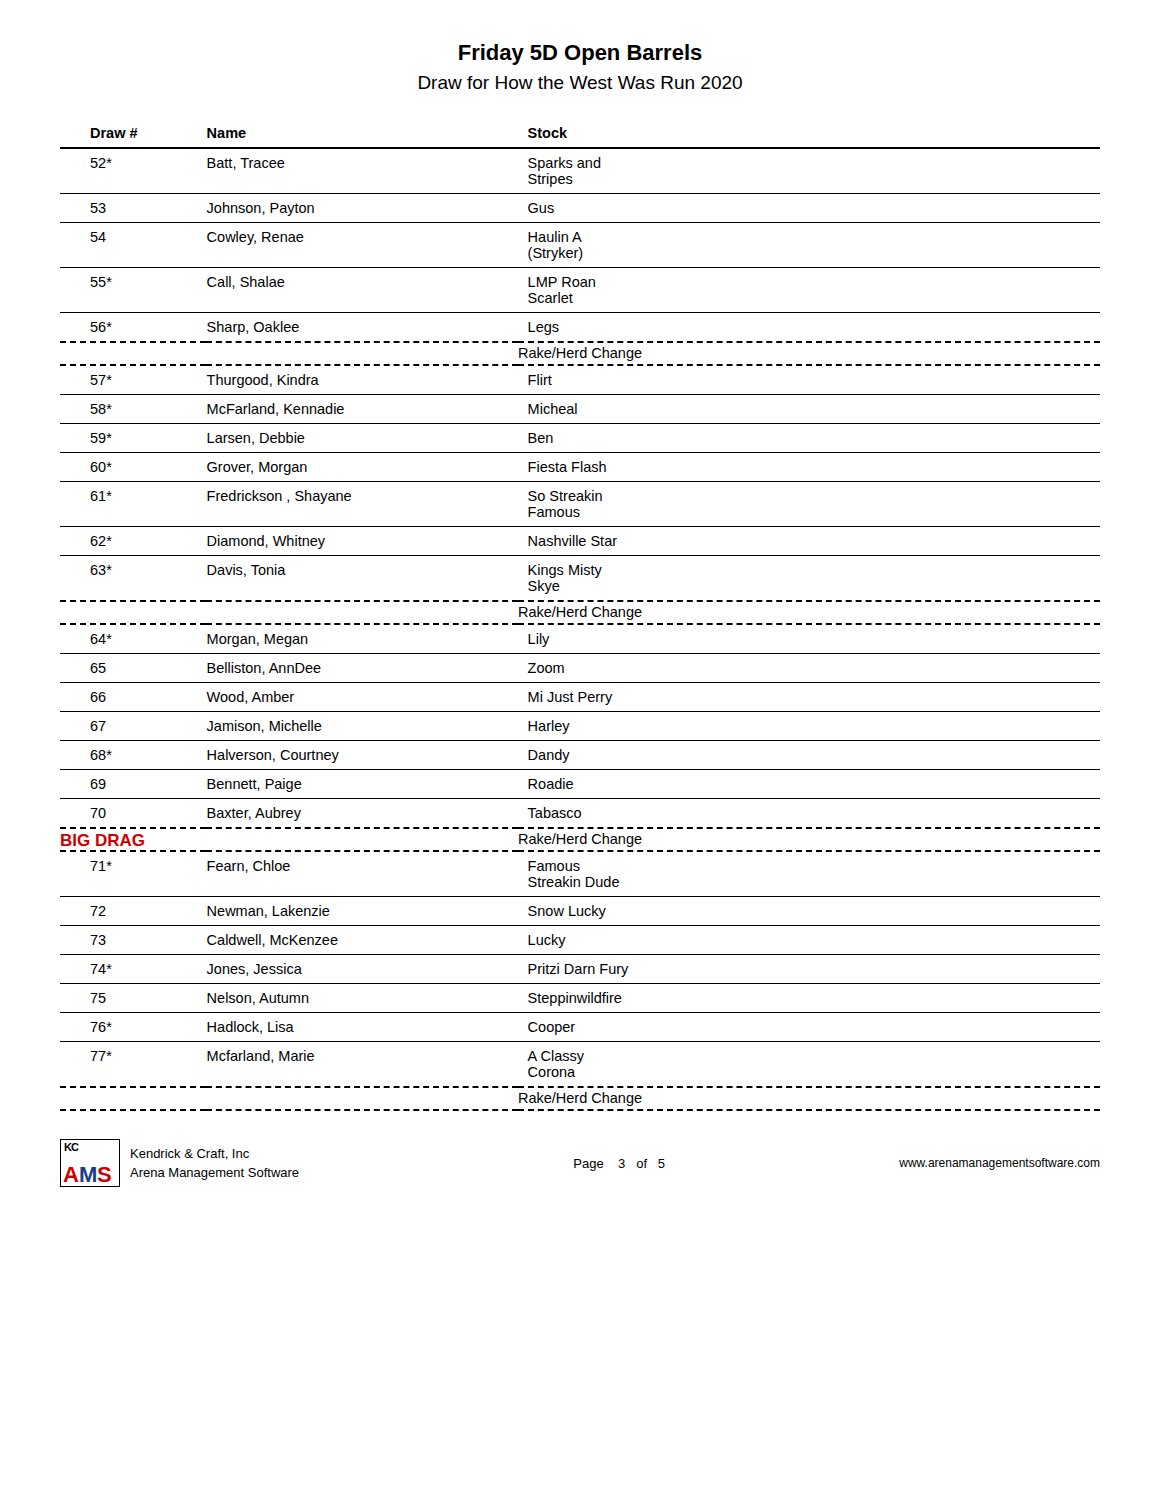Friday 5D Open Barrels
Draw for How the West Was Run 2020
| Draw # | Name | Stock |
| --- | --- | --- |
| 52* | Batt, Tracee | Sparks and Stripes |
| 53 | Johnson, Payton | Gus |
| 54 | Cowley, Renae | Haulin A (Stryker) |
| 55* | Call, Shalae | LMP Roan Scarlet |
| 56* | Sharp, Oaklee | Legs |
| Rake/Herd Change |
| 57* | Thurgood, Kindra | Flirt |
| 58* | McFarland, Kennadie | Micheal |
| 59* | Larsen, Debbie | Ben |
| 60* | Grover, Morgan | Fiesta Flash |
| 61* | Fredrickson , Shayane | So Streakin Famous |
| 62* | Diamond, Whitney | Nashville Star |
| 63* | Davis, Tonia | Kings Misty Skye |
| Rake/Herd Change |
| 64* | Morgan, Megan | Lily |
| 65 | Belliston, AnnDee | Zoom |
| 66 | Wood, Amber | Mi Just Perry |
| 67 | Jamison, Michelle | Harley |
| 68* | Halverson, Courtney | Dandy |
| 69 | Bennett, Paige | Roadie |
| 70 | Baxter, Aubrey | Tabasco |
| BIG DRAG Rake/Herd Change |
| 71* | Fearn, Chloe | Famous Streakin Dude |
| 72 | Newman, Lakenzie | Snow Lucky |
| 73 | Caldwell, McKenzee | Lucky |
| 74* | Jones, Jessica | Pritzi Darn Fury |
| 75 | Nelson, Autumn | Steppinwildfire |
| 76* | Hadlock, Lisa | Cooper |
| 77* | Mcfarland, Marie | A Classy Corona |
| Rake/Herd Change |
KC A M S
Kendrick & Craft, Inc
Arena Management Software
Page 3 of 5
www.arenamanagementsoftware.com